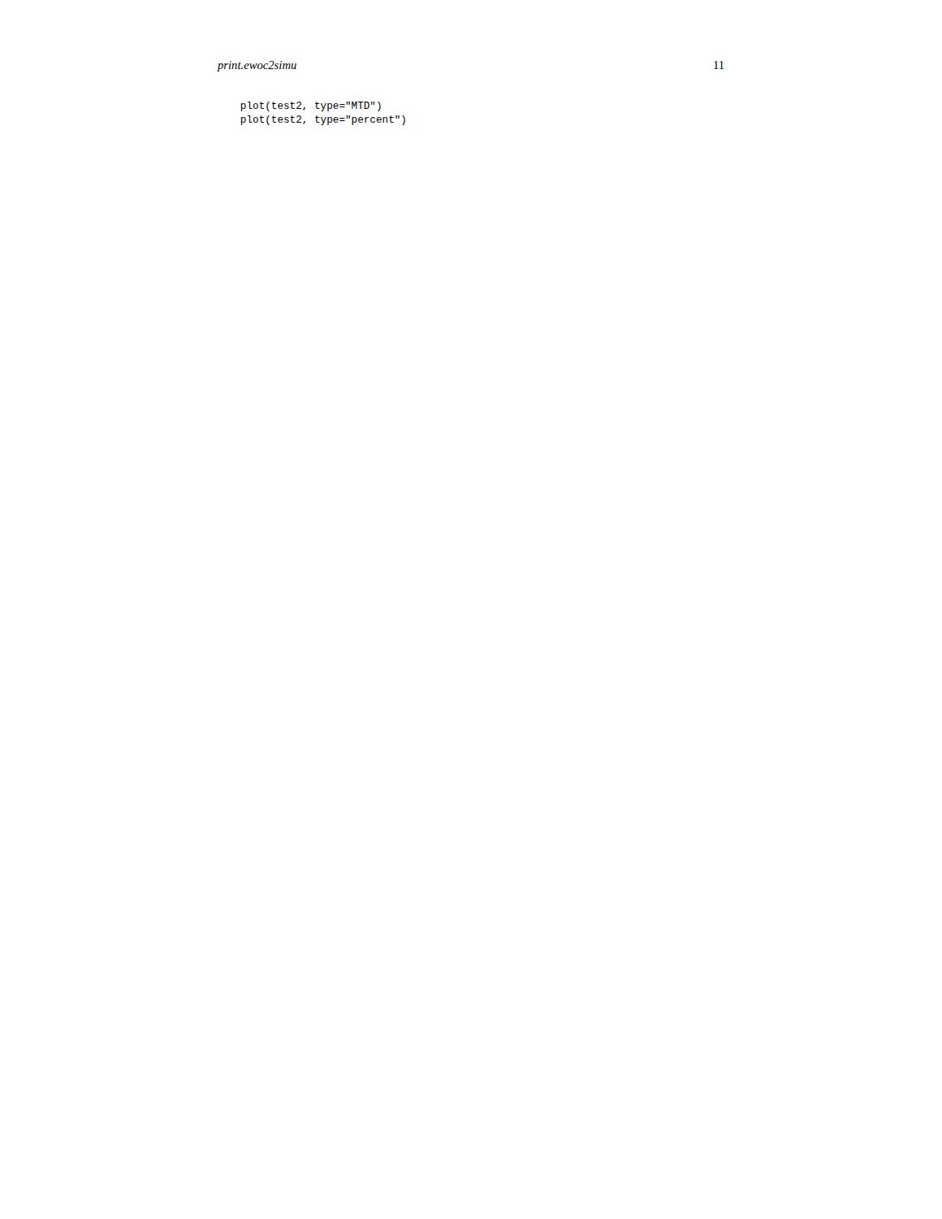print.ewoc2simu 11
plot(test2, type="MTD")
plot(test2, type="percent")